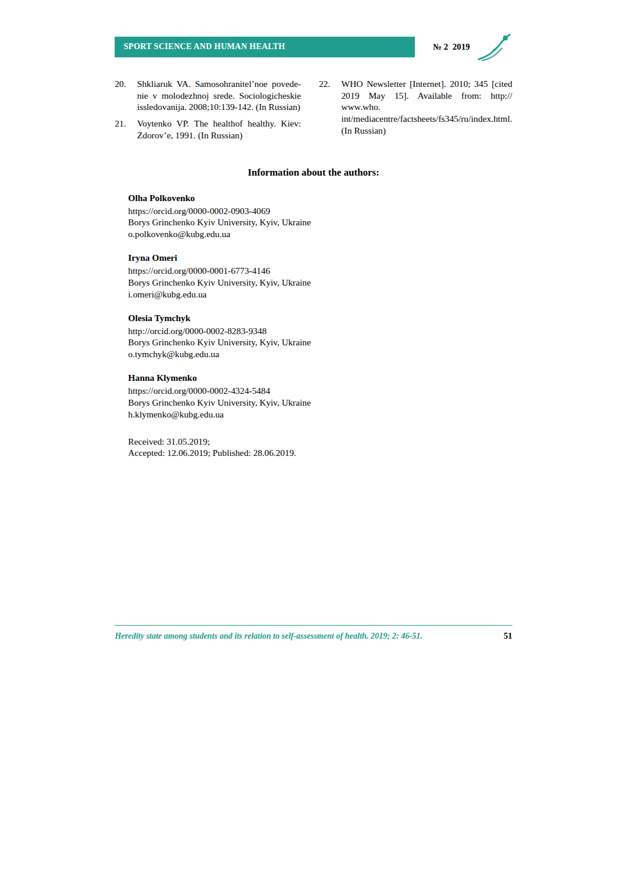SPORT SCIENCE AND HUMAN HEALTH
№ 2 2019
20.
Shkliaruk VA. Samosohranitel’noe povedenie v molodezhnoj srede. Sociologicheskie issledovanija. 2008;10:139-142. (In Russian)
21.
Voytenko VP. The healthof healthy. Kiev: Zdorov’e, 1991. (In Russian)
22.
WHO Newsletter [Internet]. 2010; 345 [cited 2019 May 15]. Available from: http:// www.who. int/mediacentre/factsheets/fs345/ru/index.html. (In Russian)
Information about the authors:
Olha Polkovenko
https://orcid.org/0000-0002-0903-4069
Borys Grinchenko Kyiv University, Kyiv, Ukraine
o.polkovenko@kubg.edu.ua
Iryna Omeri
https://orcid.org/0000-0001-6773-4146
Borys Grinchenko Kyiv University, Kyiv, Ukraine
i.omeri@kubg.edu.ua
Olesia Tymchyk
http://orcid.org/0000-0002-8283-9348
Borys Grinchenko Kyiv University, Kyiv, Ukraine
o.tymchyk@kubg.edu.ua
Hanna Klymenko
https://orcid.org/0000-0002-4324-5484
Borys Grinchenko Kyiv University, Kyiv, Ukraine
h.klymenko@kubg.edu.ua
Received: 31.05.2019;
Accepted: 12.06.2019; Published: 28.06.2019.
Heredity state among students and its relation to self-assessment of health. 2019; 2: 46-51.
51